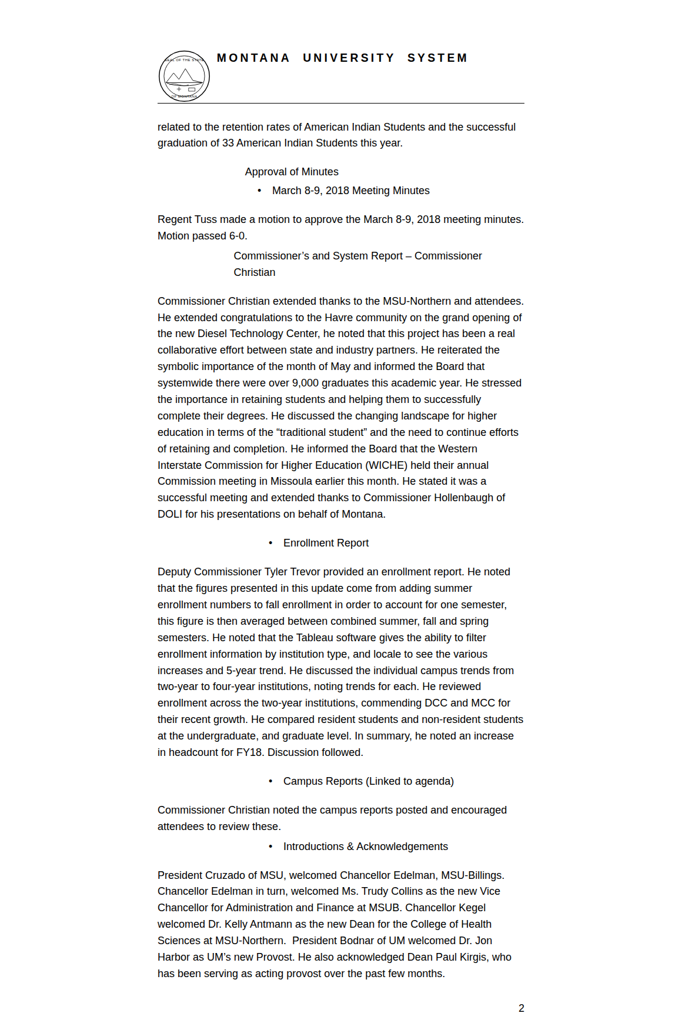SEAL OF THE STATE OF MONTANA
MONTANA UNIVERSITY SYSTEM
related to the retention rates of American Indian Students and the successful graduation of 33 American Indian Students this year.
Approval of Minutes
March 8-9, 2018 Meeting Minutes
Regent Tuss made a motion to approve the March 8-9, 2018 meeting minutes. Motion passed 6-0.
Commissioner’s and System Report – Commissioner Christian
Commissioner Christian extended thanks to the MSU-Northern and attendees. He extended congratulations to the Havre community on the grand opening of the new Diesel Technology Center, he noted that this project has been a real collaborative effort between state and industry partners. He reiterated the symbolic importance of the month of May and informed the Board that systemwide there were over 9,000 graduates this academic year. He stressed the importance in retaining students and helping them to successfully complete their degrees. He discussed the changing landscape for higher education in terms of the “traditional student” and the need to continue efforts of retaining and completion. He informed the Board that the Western Interstate Commission for Higher Education (WICHE) held their annual Commission meeting in Missoula earlier this month. He stated it was a successful meeting and extended thanks to Commissioner Hollenbaugh of DOLI for his presentations on behalf of Montana.
Enrollment Report
Deputy Commissioner Tyler Trevor provided an enrollment report. He noted that the figures presented in this update come from adding summer enrollment numbers to fall enrollment in order to account for one semester, this figure is then averaged between combined summer, fall and spring semesters. He noted that the Tableau software gives the ability to filter enrollment information by institution type, and locale to see the various increases and 5-year trend. He discussed the individual campus trends from two-year to four-year institutions, noting trends for each. He reviewed enrollment across the two-year institutions, commending DCC and MCC for their recent growth. He compared resident students and non-resident students at the undergraduate, and graduate level. In summary, he noted an increase in headcount for FY18. Discussion followed.
Campus Reports (Linked to agenda)
Commissioner Christian noted the campus reports posted and encouraged attendees to review these.
Introductions & Acknowledgements
President Cruzado of MSU, welcomed Chancellor Edelman, MSU-Billings. Chancellor Edelman in turn, welcomed Ms. Trudy Collins as the new Vice Chancellor for Administration and Finance at MSUB. Chancellor Kegel welcomed Dr. Kelly Antmann as the new Dean for the College of Health Sciences at MSU-Northern. President Bodnar of UM welcomed Dr. Jon Harbor as UM’s new Provost. He also acknowledged Dean Paul Kirgis, who has been serving as acting provost over the past few months.
2